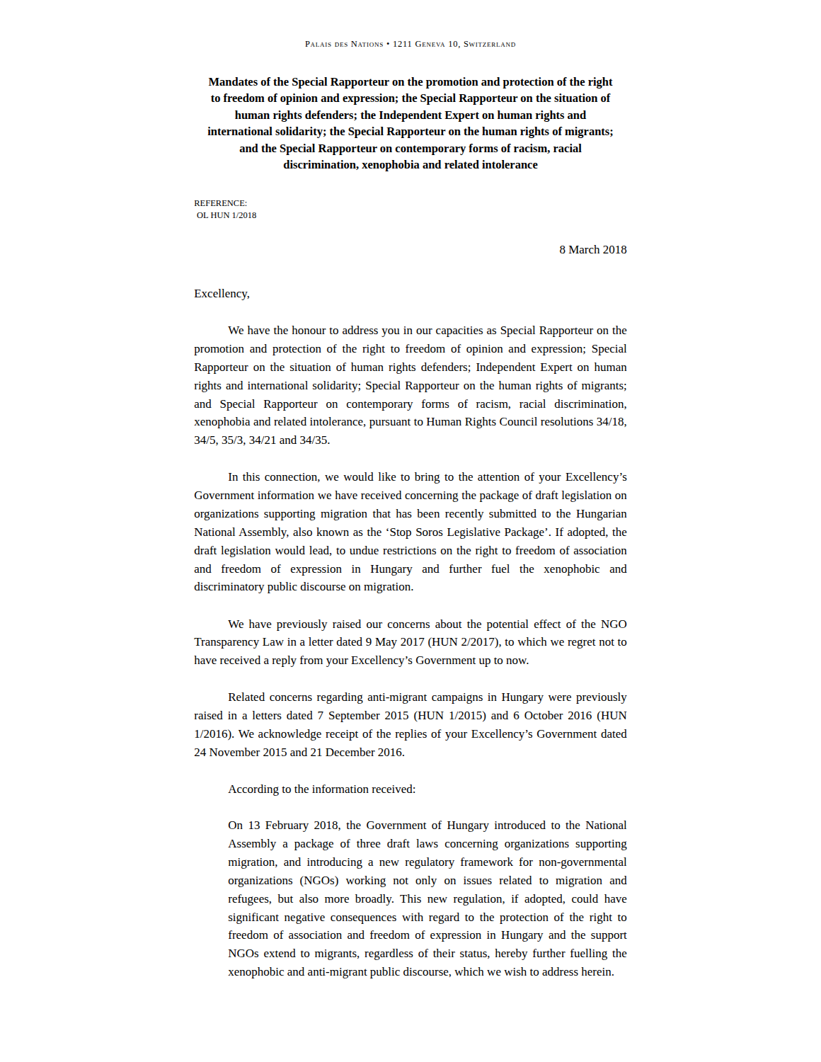Palais des Nations • 1211 Geneva 10, Switzerland
Mandates of the Special Rapporteur on the promotion and protection of the right to freedom of opinion and expression; the Special Rapporteur on the situation of human rights defenders; the Independent Expert on human rights and international solidarity; the Special Rapporteur on the human rights of migrants; and the Special Rapporteur on contemporary forms of racism, racial discrimination, xenophobia and related intolerance
REFERENCE: OL HUN 1/2018
8 March 2018
Excellency,
We have the honour to address you in our capacities as Special Rapporteur on the promotion and protection of the right to freedom of opinion and expression; Special Rapporteur on the situation of human rights defenders; Independent Expert on human rights and international solidarity; Special Rapporteur on the human rights of migrants; and Special Rapporteur on contemporary forms of racism, racial discrimination, xenophobia and related intolerance, pursuant to Human Rights Council resolutions 34/18, 34/5, 35/3, 34/21 and 34/35.
In this connection, we would like to bring to the attention of your Excellency’s Government information we have received concerning the package of draft legislation on organizations supporting migration that has been recently submitted to the Hungarian National Assembly, also known as the ‘Stop Soros Legislative Package’. If adopted, the draft legislation would lead, to undue restrictions on the right to freedom of association and freedom of expression in Hungary and further fuel the xenophobic and discriminatory public discourse on migration.
We have previously raised our concerns about the potential effect of the NGO Transparency Law in a letter dated 9 May 2017 (HUN 2/2017), to which we regret not to have received a reply from your Excellency’s Government up to now.
Related concerns regarding anti-migrant campaigns in Hungary were previously raised in a letters dated 7 September 2015 (HUN 1/2015) and 6 October 2016 (HUN 1/2016). We acknowledge receipt of the replies of your Excellency’s Government dated 24 November 2015 and 21 December 2016.
According to the information received:
On 13 February 2018, the Government of Hungary introduced to the National Assembly a package of three draft laws concerning organizations supporting migration, and introducing a new regulatory framework for non-governmental organizations (NGOs) working not only on issues related to migration and refugees, but also more broadly. This new regulation, if adopted, could have significant negative consequences with regard to the protection of the right to freedom of association and freedom of expression in Hungary and the support NGOs extend to migrants, regardless of their status, hereby further fuelling the xenophobic and anti-migrant public discourse, which we wish to address herein.